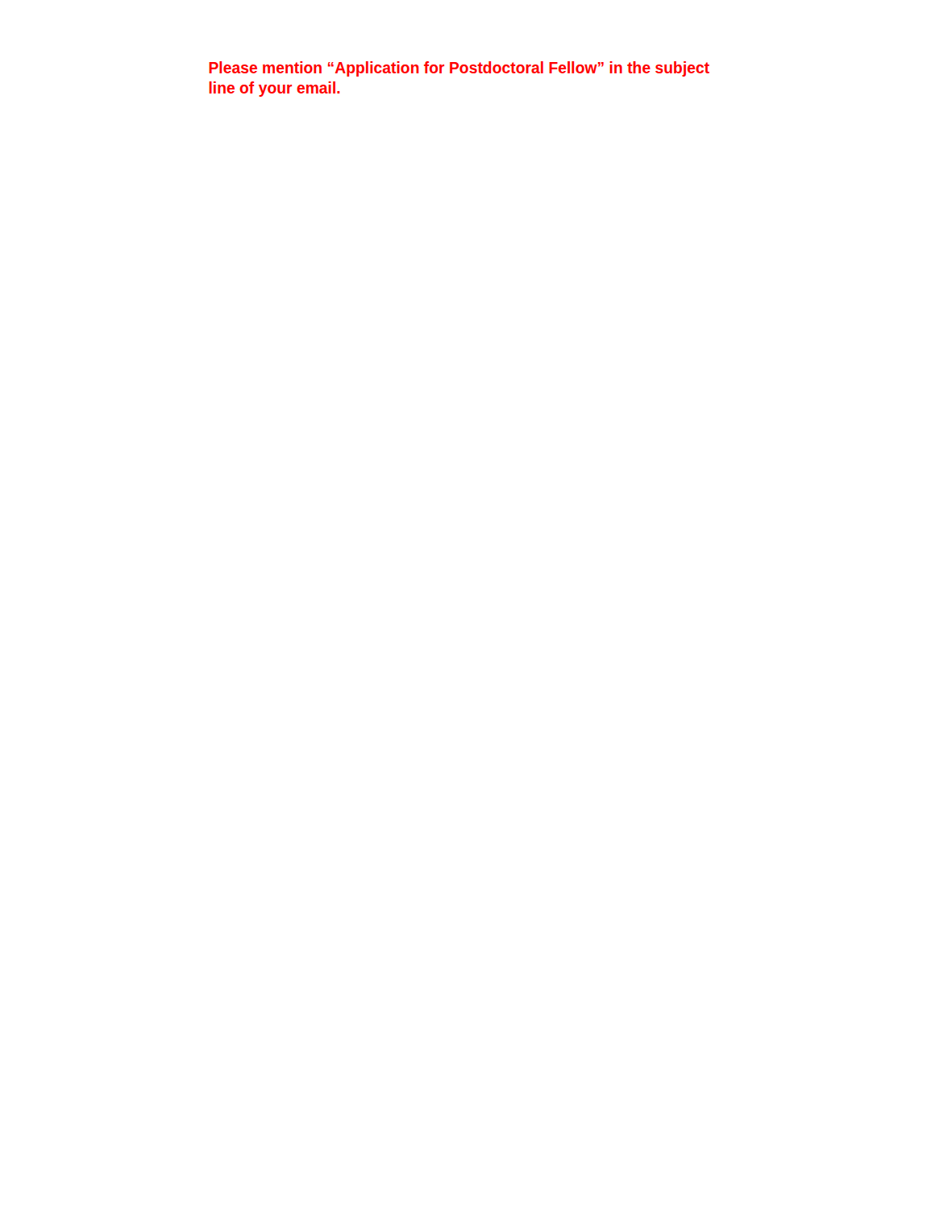Please mention “Application for Postdoctoral Fellow” in the subject line of your email.